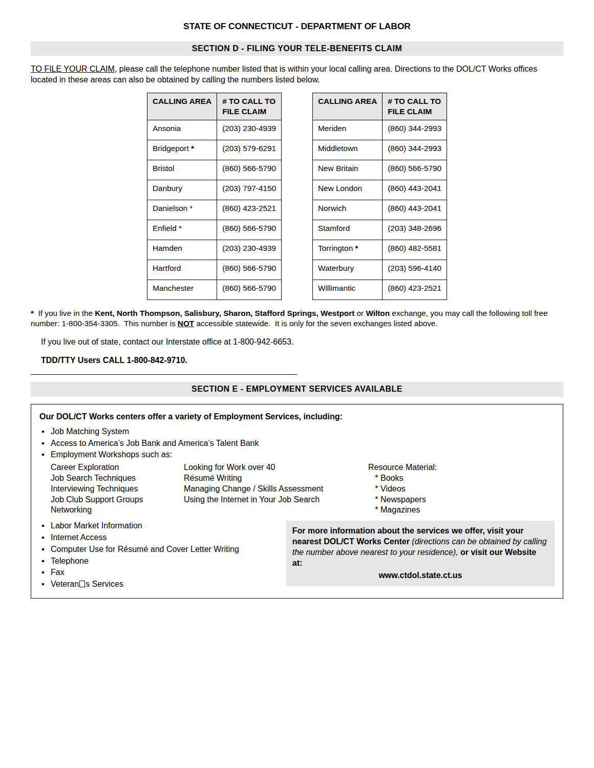STATE OF CONNECTICUT - DEPARTMENT OF LABOR
SECTION D - FILING YOUR TELE-BENEFITS CLAIM
TO FILE YOUR CLAIM, please call the telephone number listed that is within your local calling area. Directions to the DOL/CT Works offices located in these areas can also be obtained by calling the numbers listed below.
| CALLING AREA | # TO CALL TO FILE CLAIM |
| --- | --- |
| Ansonia | (203) 230-4939 |
| Bridgeport * | (203) 579-6291 |
| Bristol | (860) 566-5790 |
| Danbury | (203) 797-4150 |
| Danielson * | (860) 423-2521 |
| Enfield * | (860) 566-5790 |
| Hamden | (203) 230-4939 |
| Hartford | (860) 566-5790 |
| Manchester | (860) 566-5790 |
| CALLING AREA | # TO CALL TO FILE CLAIM |
| --- | --- |
| Meriden | (860) 344-2993 |
| Middletown | (860) 344-2993 |
| New Britain | (860) 566-5790 |
| New London | (860) 443-2041 |
| Norwich | (860) 443-2041 |
| Stamford | (203) 348-2696 |
| Torrington * | (860) 482-5581 |
| Waterbury | (203) 596-4140 |
| Willimantic | (860) 423-2521 |
* If you live in the Kent, North Thompson, Salisbury, Sharon, Stafford Springs, Westport or Wilton exchange, you may call the following toll free number: 1-800-354-3305. This number is NOT accessible statewide. It is only for the seven exchanges listed above.
If you live out of state, contact our Interstate office at 1-800-942-6653.
TDD/TTY Users CALL 1-800-842-9710.
SECTION E - EMPLOYMENT SERVICES AVAILABLE
Our DOL/CT Works centers offer a variety of Employment Services, including:
Job Matching System
Access to America’s Job Bank and America’s Talent Bank
Employment Workshops such as:
Career Exploration
Job Search Techniques
Interviewing Techniques
Job Club Support Groups
Networking
Looking for Work over 40
Résumé Writing
Managing Change / Skills Assessment
Using the Internet in Your Job Search
Resource Material:
* Books
* Videos
* Newspapers
* Magazines
Labor Market Information
Internet Access
Computer Use for Résumé and Cover Letter Writing
Telephone
Fax
Veteran s Services
For more information about the services we offer, visit your nearest DOL/CT Works Center (directions can be obtained by calling the number above nearest to your residence), or visit our Website at: www.ctdol.state.ct.us